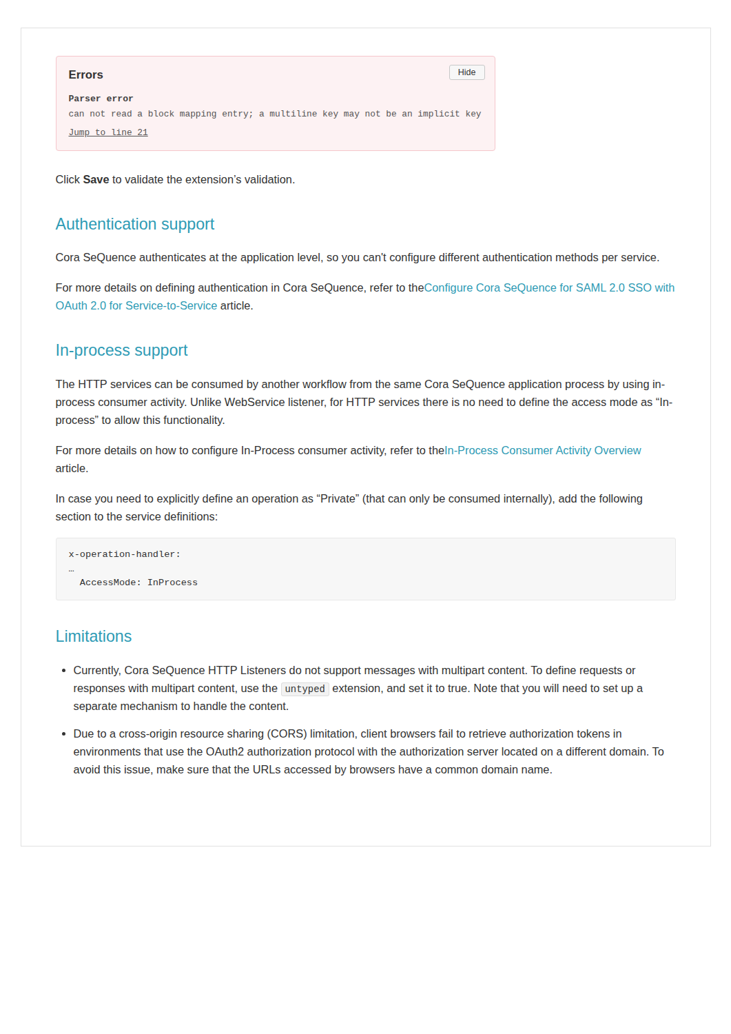Hide
Errors
Parser error
can not read a block mapping entry; a multiline key may not be an implicit key
Jump to line 21
Click Save to validate the extension’s validation.
Authentication support
Cora SeQuence authenticates at the application level, so you can't configure different authentication methods per service.
For more details on defining authentication in Cora SeQuence, refer to theConfigure Cora SeQuence for SAML 2.0 SSO with OAuth 2.0 for Service-to-Service article.
In-process support
The HTTP services can be consumed by another workflow from the same Cora SeQuence application process by using in-process consumer activity. Unlike WebService listener, for HTTP services there is no need to define the access mode as “In-process” to allow this functionality.
For more details on how to configure In-Process consumer activity, refer to theIn-Process Consumer Activity Overview article.
In case you need to explicitly define an operation as “Private” (that can only be consumed internally), add the following section to the service definitions:
x-operation-handler:
…
  AccessMode: InProcess
Limitations
Currently, Cora SeQuence HTTP Listeners do not support messages with multipart content. To define requests or responses with multipart content, use the untyped extension, and set it to true. Note that you will need to set up a separate mechanism to handle the content.
Due to a cross-origin resource sharing (CORS) limitation, client browsers fail to retrieve authorization tokens in environments that use the OAuth2 authorization protocol with the authorization server located on a different domain. To avoid this issue, make sure that the URLs accessed by browsers have a common domain name.